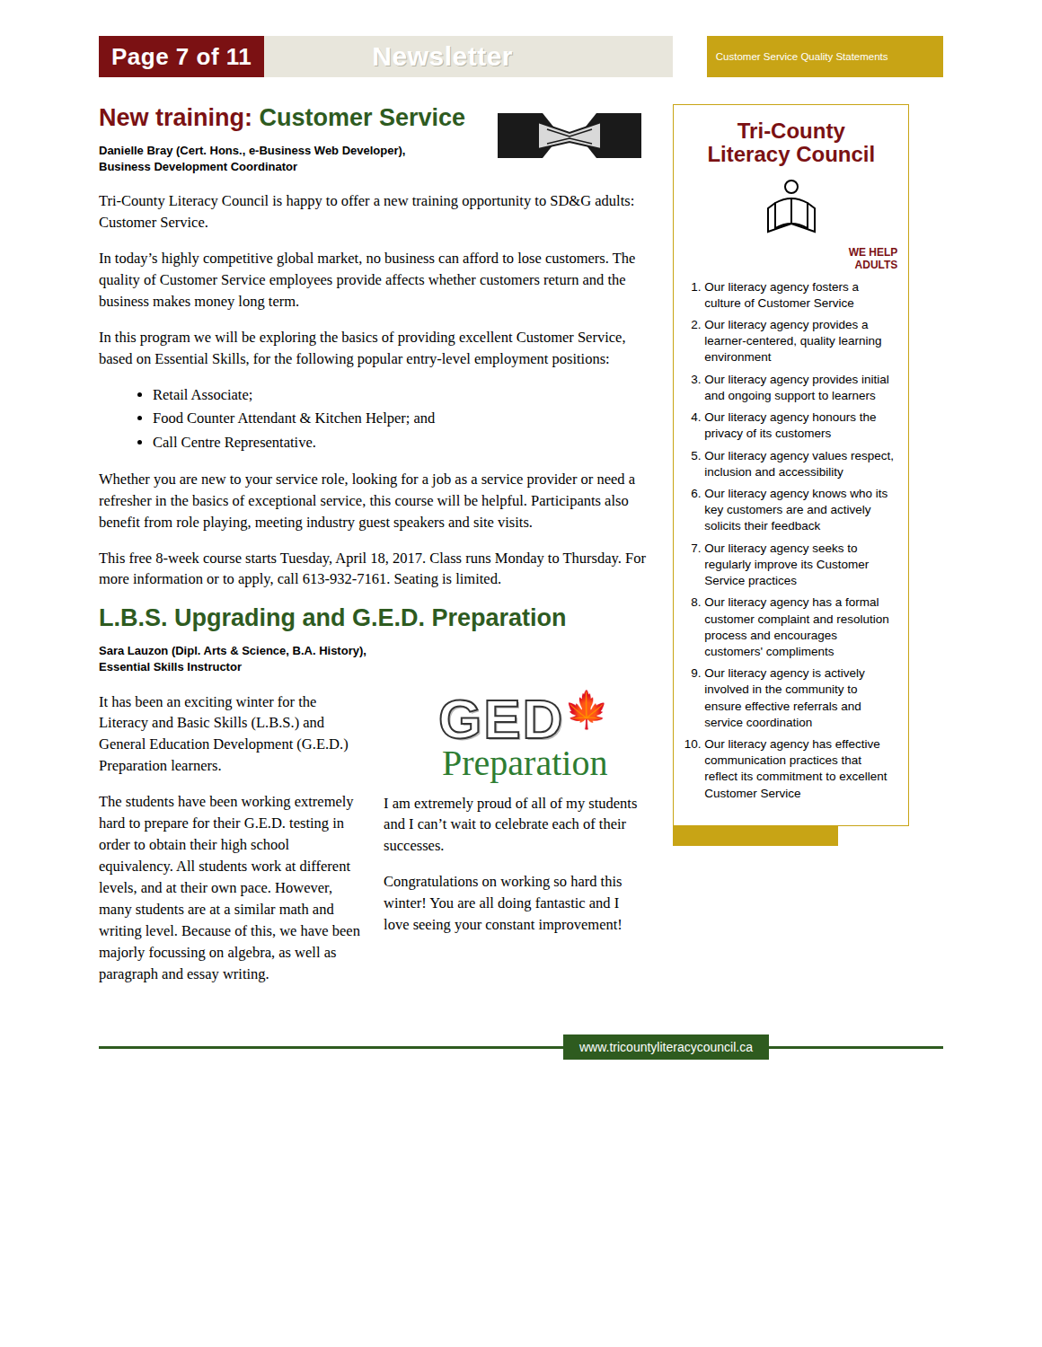Page 7 of 11
Newsletter
Customer Service Quality Statements
New training: Customer Service
Danielle Bray (Cert. Hons., e-Business Web Developer),
Business Development Coordinator
Tri-County Literacy Council is happy to offer a new training opportunity to SD&G adults: Customer Service.
In today’s highly competitive global market, no business can afford to lose customers. The quality of Customer Service employees provide affects whether customers return and the business makes money long term.
In this program we will be exploring the basics of providing excellent Customer Service, based on Essential Skills, for the following popular entry-level employment positions:
Retail Associate;
Food Counter Attendant & Kitchen Helper; and
Call Centre Representative.
Whether you are new to your service role, looking for a job as a service provider or need a refresher in the basics of exceptional service, this course will be helpful. Participants also benefit from role playing, meeting industry guest speakers and site visits.
This free 8-week course starts Tuesday, April 18, 2017. Class runs Monday to Thursday. For more information or to apply, call 613-932-7161. Seating is limited.
L.B.S. Upgrading and G.E.D. Preparation
Sara Lauzon (Dipl. Arts & Science, B.A. History),
Essential Skills Instructor
It has been an exciting winter for the Literacy and Basic Skills (L.B.S.) and General Education Development (G.E.D.) Preparation learners.
The students have been working extremely hard to prepare for their G.E.D. testing in order to obtain their high school equivalency. All students work at different levels, and at their own pace. However, many students are at a similar math and writing level. Because of this, we have been majorly focussing on algebra, as well as paragraph and essay writing.
GED🍁
Preparation
I am extremely proud of all of my students and I can’t wait to celebrate each of their successes.
Congratulations on working so hard this winter! You are all doing fantastic and I love seeing your constant improvement!
Tri-County
Literacy Council
WE HELP
ADULTS
Our literacy agency fosters a culture of Customer Service
Our literacy agency provides a learner-centered, quality learning environment
Our literacy agency provides initial and ongoing support to learners
Our literacy agency honours the privacy of its customers
Our literacy agency values respect, inclusion and accessibility
Our literacy agency knows who its key customers are and actively solicits their feedback
Our literacy agency seeks to regularly improve its Customer Service practices
Our literacy agency has a formal customer complaint and resolution process and encourages customers' compliments
Our literacy agency is actively involved in the community to ensure effective referrals and service coordination
Our literacy agency has effective communication practices that reflect its commitment to excellent Customer Service
www.tricountyliteracycouncil.ca